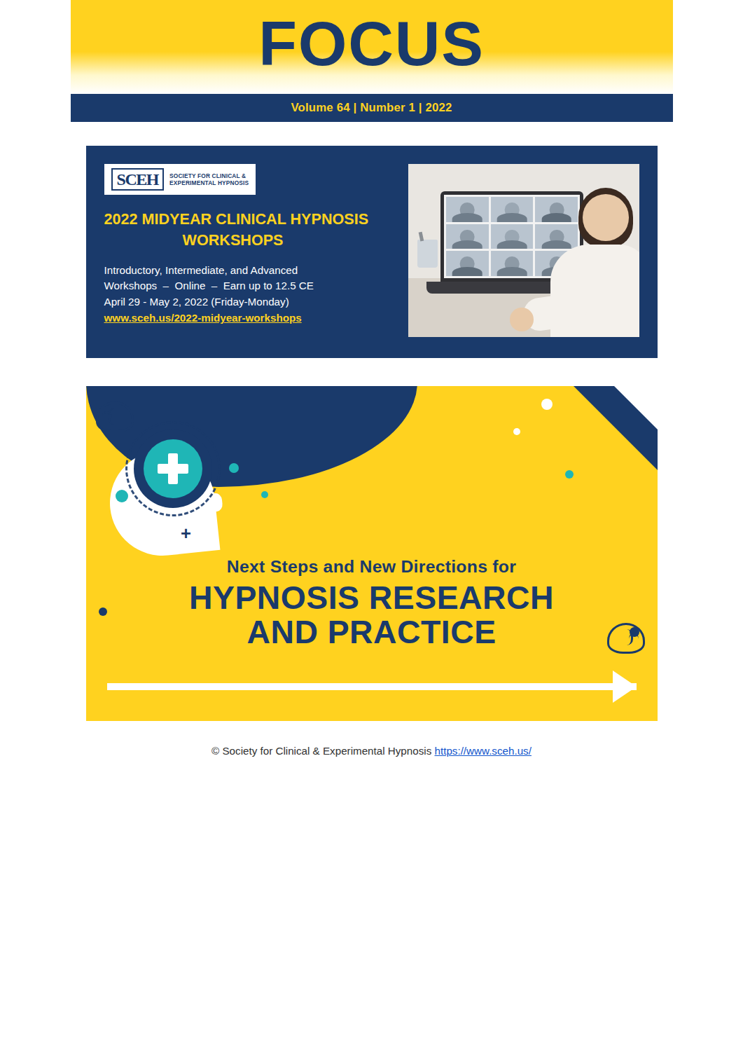FOCUS
Volume 64 | Number 1 | 2022
SCEH Society for Clinical &
Experimental Hypnosis
2022 MIDYEAR CLINICAL HYPNOSIS WORKSHOPS
Introductory, Intermediate, and Advanced
Workshops – Online – Earn up to 12.5 CE
April 29 - May 2, 2022 (Friday-Monday)
www.sceh.us/2022-midyear-workshops
+
Next Steps and New Directions for
HYPNOSIS RESEARCH
AND PRACTICE
© Society for Clinical & Experimental Hypnosis https://www.sceh.us/